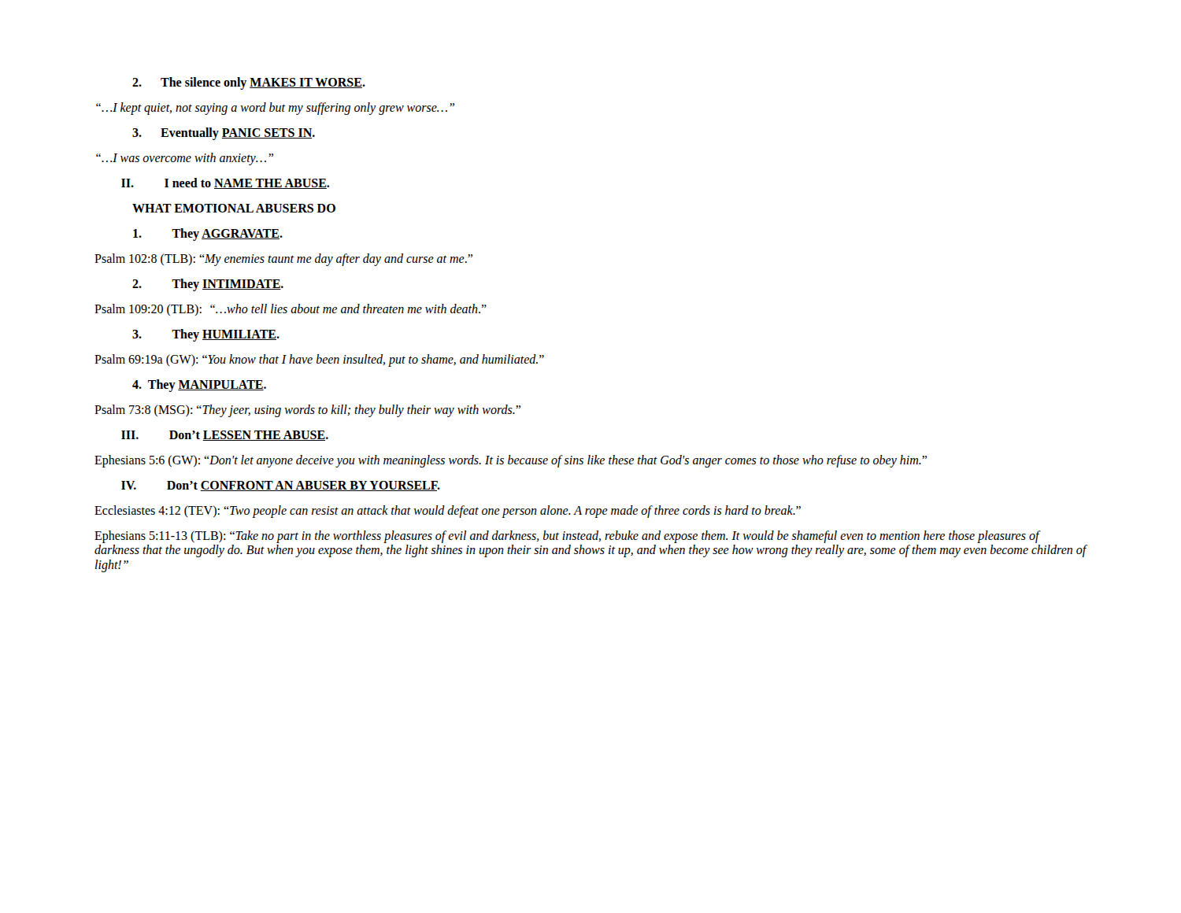2. The silence only MAKES IT WORSE.
“…I kept quiet, not saying a word but my suffering only grew worse…”
3. Eventually PANIC SETS IN.
“…I was overcome with anxiety…”
II. I need to NAME THE ABUSE.
WHAT EMOTIONAL ABUSERS DO
1. They AGGRAVATE.
Psalm 102:8 (TLB): “My enemies taunt me day after day and curse at me.”
2. They INTIMIDATE.
Psalm 109:20 (TLB): “…who tell lies about me and threaten me with death.”
3. They HUMILIATE.
Psalm 69:19a (GW): “You know that I have been insulted, put to shame, and humiliated.”
4. They MANIPULATE.
Psalm 73:8 (MSG): “They jeer, using words to kill; they bully their way with words.”
III. Don’t LESSEN THE ABUSE.
Ephesians 5:6 (GW): “Don't let anyone deceive you with meaningless words. It is because of sins like these that God's anger comes to those who refuse to obey him.”
IV. Don’t CONFRONT AN ABUSER BY YOURSELF.
Ecclesiastes 4:12 (TEV): “Two people can resist an attack that would defeat one person alone. A rope made of three cords is hard to break.”
Ephesians 5:11-13 (TLB): “Take no part in the worthless pleasures of evil and darkness, but instead, rebuke and expose them. It would be shameful even to mention here those pleasures of darkness that the ungodly do. But when you expose them, the light shines in upon their sin and shows it up, and when they see how wrong they really are, some of them may even become children of light!”